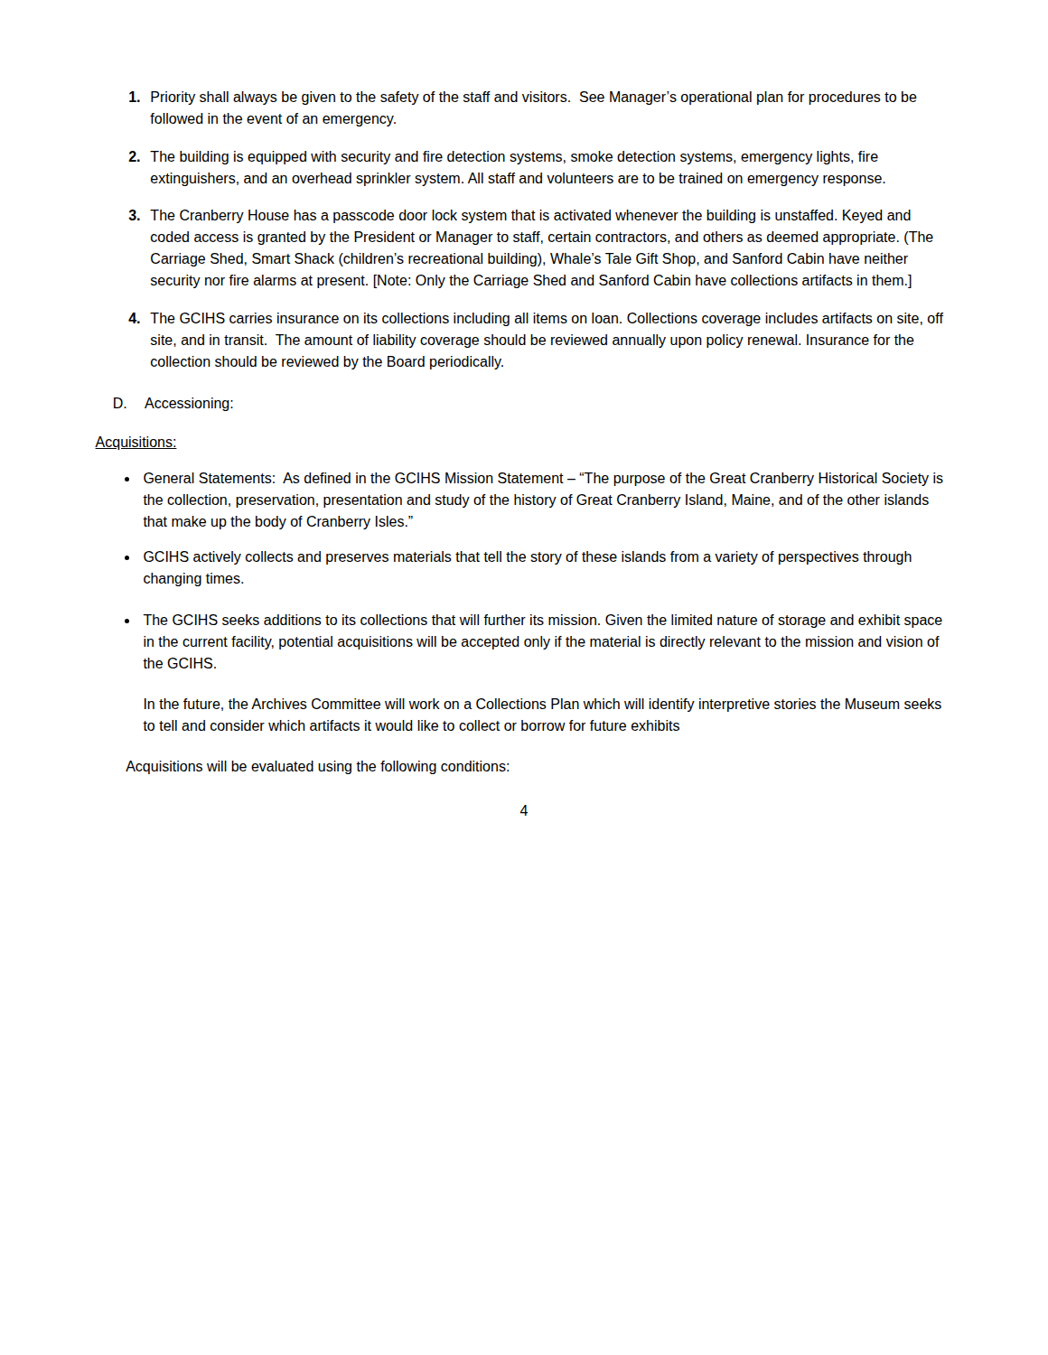Priority shall always be given to the safety of the staff and visitors. See Manager’s operational plan for procedures to be followed in the event of an emergency.
The building is equipped with security and fire detection systems, smoke detection systems, emergency lights, fire extinguishers, and an overhead sprinkler system. All staff and volunteers are to be trained on emergency response.
The Cranberry House has a passcode door lock system that is activated whenever the building is unstaffed. Keyed and coded access is granted by the President or Manager to staff, certain contractors, and others as deemed appropriate. (The Carriage Shed, Smart Shack (children’s recreational building), Whale’s Tale Gift Shop, and Sanford Cabin have neither security nor fire alarms at present. [Note: Only the Carriage Shed and Sanford Cabin have collections artifacts in them.]
The GCIHS carries insurance on its collections including all items on loan. Collections coverage includes artifacts on site, off site, and in transit. The amount of liability coverage should be reviewed annually upon policy renewal. Insurance for the collection should be reviewed by the Board periodically.
D. Accessioning:
Acquisitions:
General Statements: As defined in the GCIHS Mission Statement – “The purpose of the Great Cranberry Historical Society is the collection, preservation, presentation and study of the history of Great Cranberry Island, Maine, and of the other islands that make up the body of Cranberry Isles.”
GCIHS actively collects and preserves materials that tell the story of these islands from a variety of perspectives through changing times.
The GCIHS seeks additions to its collections that will further its mission. Given the limited nature of storage and exhibit space in the current facility, potential acquisitions will be accepted only if the material is directly relevant to the mission and vision of the GCIHS.
In the future, the Archives Committee will work on a Collections Plan which will identify interpretive stories the Museum seeks to tell and consider which artifacts it would like to collect or borrow for future exhibits
Acquisitions will be evaluated using the following conditions:
4